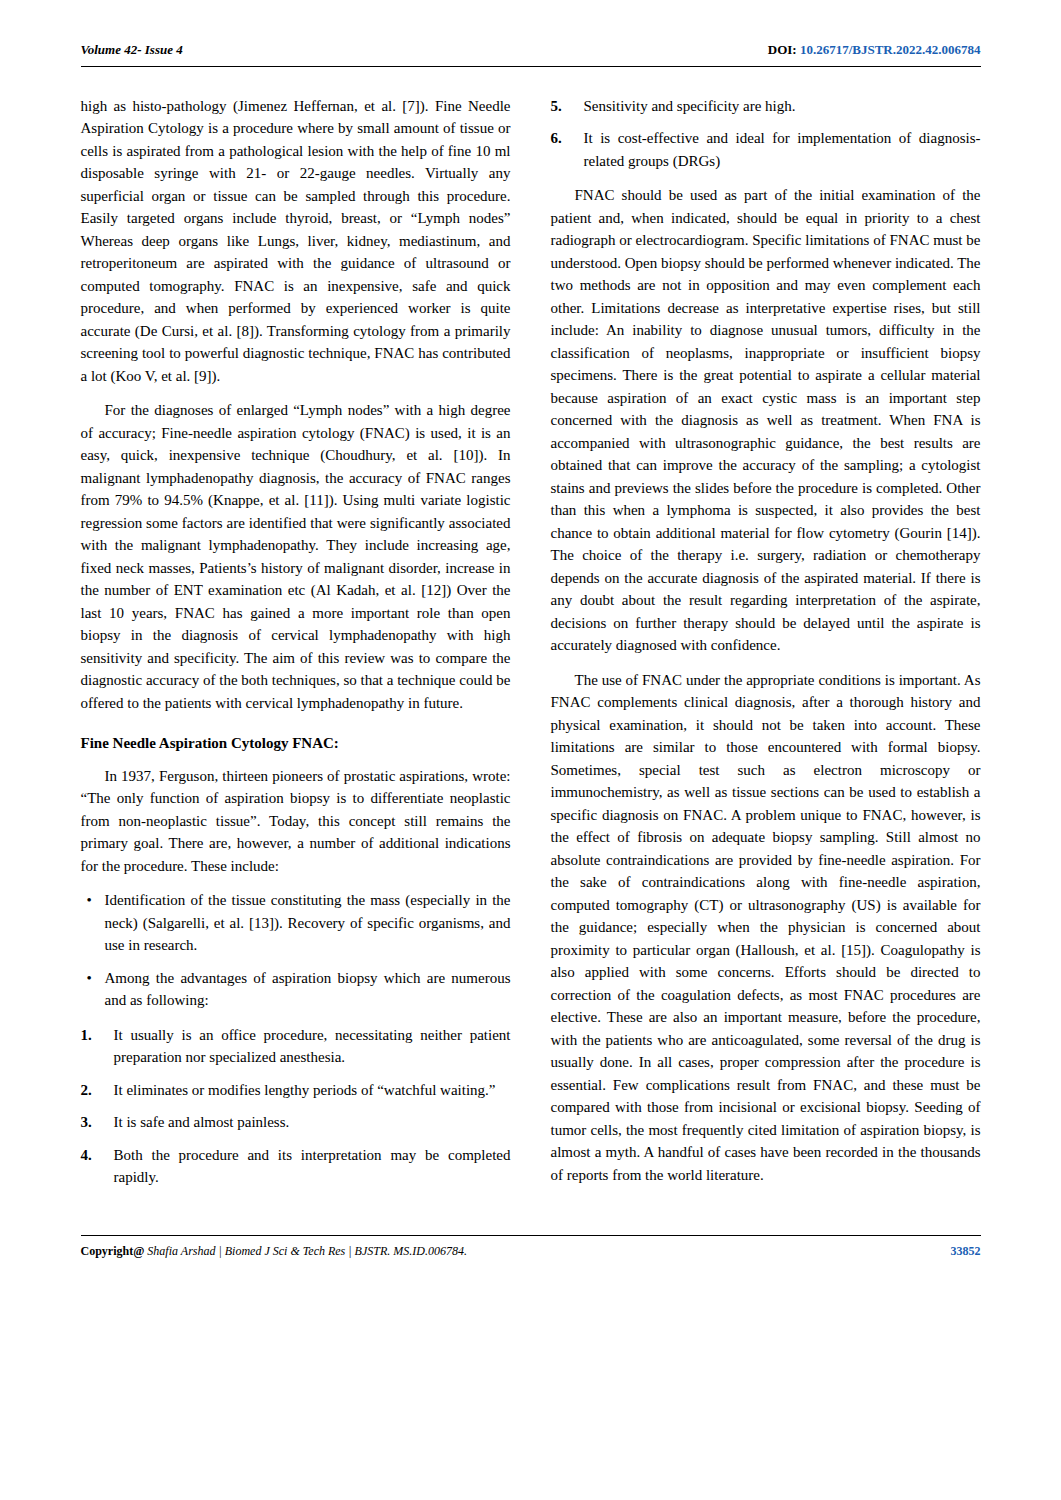Volume 42- Issue 4
DOI: 10.26717/BJSTR.2022.42.006784
high as histo-pathology (Jimenez Heffernan, et al. [7]). Fine Needle Aspiration Cytology is a procedure where by small amount of tissue or cells is aspirated from a pathological lesion with the help of fine 10 ml disposable syringe with 21- or 22-gauge needles. Virtually any superficial organ or tissue can be sampled through this procedure. Easily targeted organs include thyroid, breast, or “Lymph nodes” Whereas deep organs like Lungs, liver, kidney, mediastinum, and retroperitoneum are aspirated with the guidance of ultrasound or computed tomography. FNAC is an inexpensive, safe and quick procedure, and when performed by experienced worker is quite accurate (De Cursi, et al. [8]). Transforming cytology from a primarily screening tool to powerful diagnostic technique, FNAC has contributed a lot (Koo V, et al. [9]).
For the diagnoses of enlarged “Lymph nodes” with a high degree of accuracy; Fine-needle aspiration cytology (FNAC) is used, it is an easy, quick, inexpensive technique (Choudhury, et al. [10]). In malignant lymphadenopathy diagnosis, the accuracy of FNAC ranges from 79% to 94.5% (Knappe, et al. [11]). Using multi variate logistic regression some factors are identified that were significantly associated with the malignant lymphadenopathy. They include increasing age, fixed neck masses, Patients’s history of malignant disorder, increase in the number of ENT examination etc (Al Kadah, et al. [12]) Over the last 10 years, FNAC has gained a more important role than open biopsy in the diagnosis of cervical lymphadenopathy with high sensitivity and specificity. The aim of this review was to compare the diagnostic accuracy of the both techniques, so that a technique could be offered to the patients with cervical lymphadenopathy in future.
Fine Needle Aspiration Cytology FNAC:
In 1937, Ferguson, thirteen pioneers of prostatic aspirations, wrote: “The only function of aspiration biopsy is to differentiate neoplastic from non-neoplastic tissue”. Today, this concept still remains the primary goal. There are, however, a number of additional indications for the procedure. These include:
Identification of the tissue constituting the mass (especially in the neck) (Salgarelli, et al. [13]). Recovery of specific organisms, and use in research.
Among the advantages of aspiration biopsy which are numerous and as following:
It usually is an office procedure, necessitating neither patient preparation nor specialized anesthesia.
It eliminates or modifies lengthy periods of “watchful waiting.”
It is safe and almost painless.
Both the procedure and its interpretation may be completed rapidly.
Sensitivity and specificity are high.
It is cost-effective and ideal for implementation of diagnosis-related groups (DRGs)
FNAC should be used as part of the initial examination of the patient and, when indicated, should be equal in priority to a chest radiograph or electrocardiogram. Specific limitations of FNAC must be understood. Open biopsy should be performed whenever indicated. The two methods are not in opposition and may even complement each other. Limitations decrease as interpretative expertise rises, but still include: An inability to diagnose unusual tumors, difficulty in the classification of neoplasms, inappropriate or insufficient biopsy specimens. There is the great potential to aspirate a cellular material because aspiration of an exact cystic mass is an important step concerned with the diagnosis as well as treatment. When FNA is accompanied with ultrasonographic guidance, the best results are obtained that can improve the accuracy of the sampling; a cytologist stains and previews the slides before the procedure is completed. Other than this when a lymphoma is suspected, it also provides the best chance to obtain additional material for flow cytometry (Gourin [14]). The choice of the therapy i.e. surgery, radiation or chemotherapy depends on the accurate diagnosis of the aspirated material. If there is any doubt about the result regarding interpretation of the aspirate, decisions on further therapy should be delayed until the aspirate is accurately diagnosed with confidence.
The use of FNAC under the appropriate conditions is important. As FNAC complements clinical diagnosis, after a thorough history and physical examination, it should not be taken into account. These limitations are similar to those encountered with formal biopsy. Sometimes, special test such as electron microscopy or immunochemistry, as well as tissue sections can be used to establish a specific diagnosis on FNAC. A problem unique to FNAC, however, is the effect of fibrosis on adequate biopsy sampling. Still almost no absolute contraindications are provided by fine-needle aspiration. For the sake of contraindications along with fine-needle aspiration, computed tomography (CT) or ultrasonography (US) is available for the guidance; especially when the physician is concerned about proximity to particular organ (Halloush, et al. [15]). Coagulopathy is also applied with some concerns. Efforts should be directed to correction of the coagulation defects, as most FNAC procedures are elective. These are also an important measure, before the procedure, with the patients who are anticoagulated, some reversal of the drug is usually done. In all cases, proper compression after the procedure is essential. Few complications result from FNAC, and these must be compared with those from incisional or excisional biopsy. Seeding of tumor cells, the most frequently cited limitation of aspiration biopsy, is almost a myth. A handful of cases have been recorded in the thousands of reports from the world literature.
Copyright@ Shafia Arshad | Biomed J Sci & Tech Res | BJSTR. MS.ID.006784.
33852